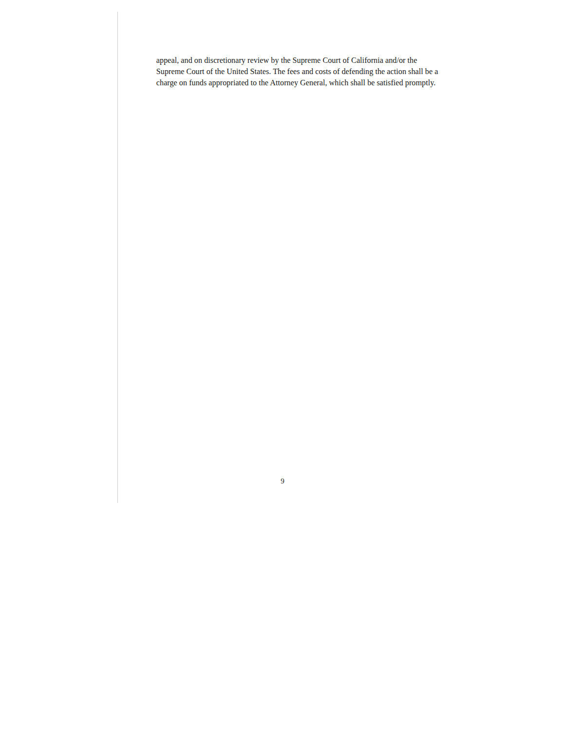appeal, and on discretionary review by the Supreme Court of California and/or the Supreme Court of the United States. The fees and costs of defending the action shall be a charge on funds appropriated to the Attorney General, which shall be satisfied promptly.
9